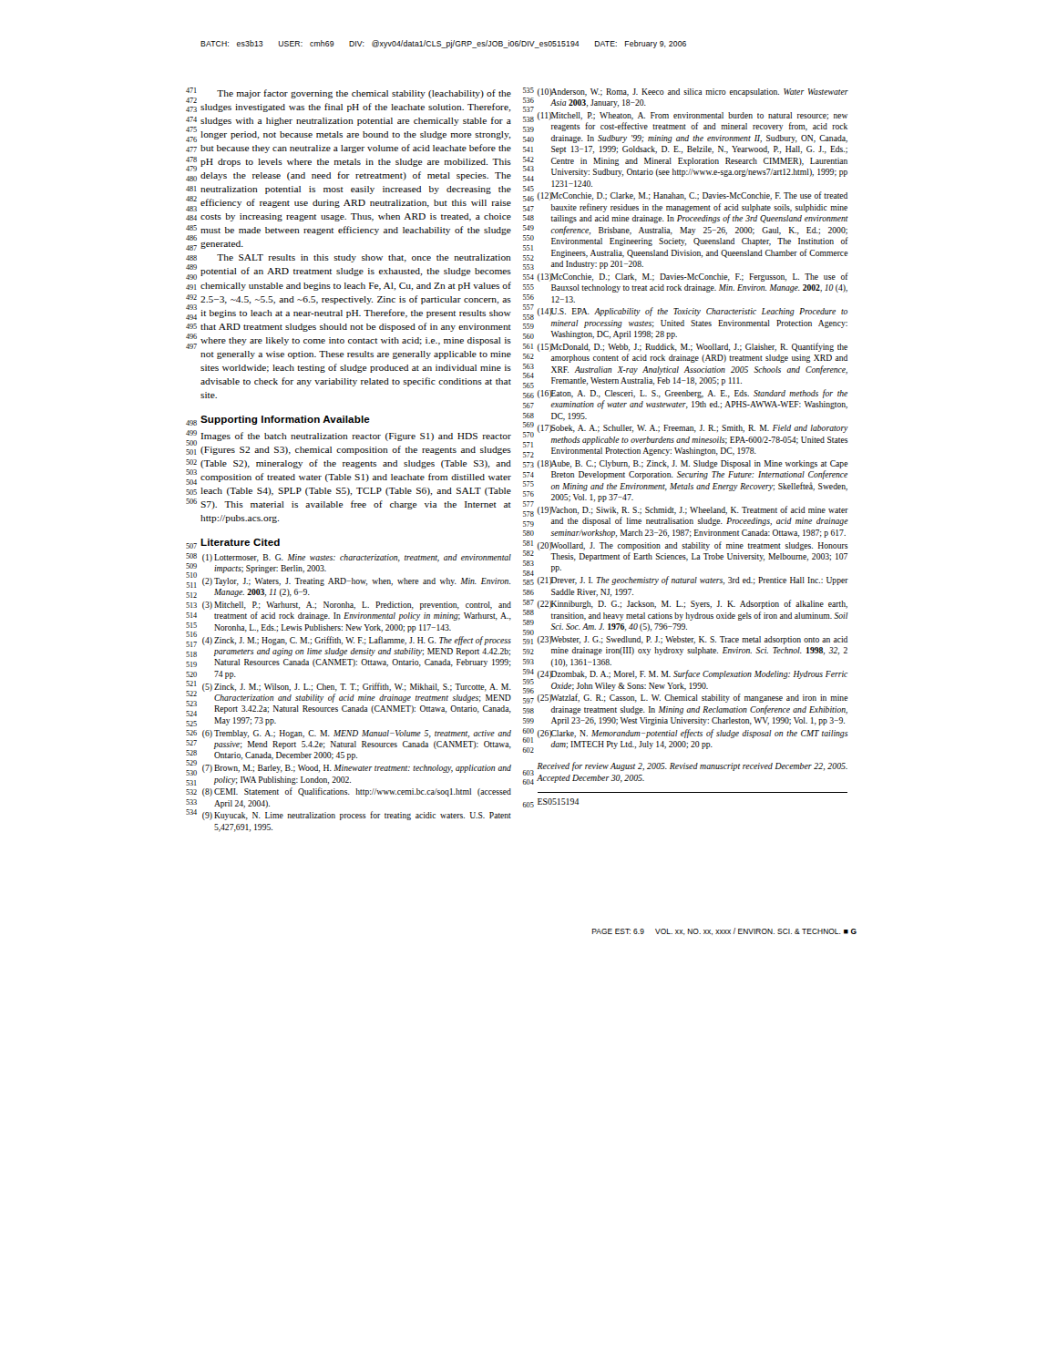BATCH: es3b13 USER: cmh69 DIV: @xyv04/data1/CLS_pj/GRP_es/JOB_i06/DIV_es0515194 DATE: February 9, 2006
471
472
473
474
475
476
477
478
479
480
481
482
483
484
485
486
487
488
489
490
491
492
493
494
495
496
497
The major factor governing the chemical stability (leachability) of the sludges investigated was the final pH of the leachate solution. Therefore, sludges with a higher neutralization potential are chemically stable for a longer period, not because metals are bound to the sludge more strongly, but because they can neutralize a larger volume of acid leachate before the pH drops to levels where the metals in the sludge are mobilized. This delays the release (and need for retreatment) of metal species. The neutralization potential is most easily increased by decreasing the efficiency of reagent use during ARD neutralization, but this will raise costs by increasing reagent usage. Thus, when ARD is treated, a choice must be made between reagent efficiency and leachability of the sludge generated.
The SALT results in this study show that, once the neutralization potential of an ARD treatment sludge is exhausted, the sludge becomes chemically unstable and begins to leach Fe, Al, Cu, and Zn at pH values of 2.5−3, ~4.5, ~5.5, and ~6.5, respectively. Zinc is of particular concern, as it begins to leach at a near-neutral pH. Therefore, the present results show that ARD treatment sludges should not be disposed of in any environment where they are likely to come into contact with acid; i.e., mine disposal is not generally a wise option. These results are generally applicable to mine sites worldwide; leach testing of sludge produced at an individual mine is advisable to check for any variability related to specific conditions at that site.
498
Supporting Information Available
499
500
501
502
503
504
505
506
Images of the batch neutralization reactor (Figure S1) and HDS reactor (Figures S2 and S3), chemical composition of the reagents and sludges (Table S2), mineralogy of the reagents and sludges (Table S3), and composition of treated water (Table S1) and leachate from distilled water leach (Table S4), SPLP (Table S5), TCLP (Table S6), and SALT (Table S7). This material is available free of charge via the Internet at http://pubs.acs.org.
507
Literature Cited
508
509
510
511
512
513
514
515
516
517
518
519
520
521
522
523
524
525
526
527
528
529
530
531
532
533
534
(1) Lottermoser, B. G. Mine wastes: characterization, treatment, and environmental impacts; Springer: Berlin, 2003.
(2) Taylor, J.; Waters, J. Treating ARD−how, when, where and why. Min. Environ. Manage. 2003, 11 (2), 6−9.
(3) Mitchell, P.; Warhurst, A.; Noronha, L. Prediction, prevention, control, and treatment of acid rock drainage. In Environmental policy in mining; Warhurst, A., Noronha, L., Eds.; Lewis Publishers: New York, 2000; pp 117−143.
(4) Zinck, J. M.; Hogan, C. M.; Griffith, W. F.; Laflamme, J. H. G. The effect of process parameters and aging on lime sludge density and stability; MEND Report 4.42.2b; Natural Resources Canada (CANMET): Ottawa, Ontario, Canada, February 1999; 74 pp.
(5) Zinck, J. M.; Wilson, J. L.; Chen, T. T.; Griffith, W.; Mikhail, S.; Turcotte, A. M. Characterization and stability of acid mine drainage treatment sludges; MEND Report 3.42.2a; Natural Resources Canada (CANMET): Ottawa, Ontario, Canada, May 1997; 73 pp.
(6) Tremblay, G. A.; Hogan, C. M. MEND Manual−Volume 5, treatment, active and passive; Mend Report 5.4.2e; Natural Resources Canada (CANMET): Ottawa, Ontario, Canada, December 2000; 45 pp.
(7) Brown, M.; Barley, B.; Wood, H. Minewater treatment: technology, application and policy; IWA Publishing: London, 2002.
(8) CEMI. Statement of Qualifications. http://www.cemi.bc.ca/soq1.html (accessed April 24, 2004).
(9) Kuyucak, N. Lime neutralization process for treating acidic waters. U.S. Patent 5,427,691, 1995.
535
536
537
538
539
540
541
542
543
544
545
546
547
548
549
550
551
552
553
554
555
556
557
558
559
560
561
562
563
564
565
566
567
568
569
570
571
572
573
574
575
576
577
578
579
580
581
582
583
584
585
586
587
588
589
590
591
592
593
594
595
596
597
598
599
600
601
602
(10) Anderson, W.; Roma, J. Keeco and silica micro encapsulation. Water Wastewater Asia 2003, January, 18−20.
(11) Mitchell, P.; Wheaton, A. From environmental burden to natural resource; new reagents for cost-effective treatment of and mineral recovery from, acid rock drainage. In Sudbury '99; mining and the environment II, Sudbury, ON, Canada, Sept 13−17, 1999; Goldsack, D. E., Belzile, N., Yearwood, P., Hall, G. J., Eds.; Centre in Mining and Mineral Exploration Research CIMMER), Laurentian University: Sudbury, Ontario (see http://www.e-sga.org/news7/art12.html), 1999; pp 1231−1240.
(12) McConchie, D.; Clarke, M.; Hanahan, C.; Davies-McConchie, F. The use of treated bauxite refinery residues in the management of acid sulphate soils, sulphidic mine tailings and acid mine drainage. In Proceedings of the 3rd Queensland environment conference, Brisbane, Australia, May 25−26, 2000; Gaul, K., Ed.; 2000; Environmental Engineering Society, Queensland Chapter, The Institution of Engineers, Australia, Queensland Division, and Queensland Chamber of Commerce and Industry: pp 201−208.
(13) McConchie, D.; Clark, M.; Davies-McConchie, F.; Fergusson, L. The use of Bauxsol technology to treat acid rock drainage. Min. Environ. Manage. 2002, 10 (4), 12−13.
(14) U.S. EPA. Applicability of the Toxicity Characteristic Leaching Procedure to mineral processing wastes; United States Environmental Protection Agency: Washington, DC, April 1998; 28 pp.
(15) McDonald, D.; Webb, J.; Ruddick, M.; Woollard, J.; Glaisher, R. Quantifying the amorphous content of acid rock drainage (ARD) treatment sludge using XRD and XRF. Australian X-ray Analytical Association 2005 Schools and Conference, Fremantle, Western Australia, Feb 14−18, 2005; p 111.
(16) Eaton, A. D., Clesceri, L. S., Greenberg, A. E., Eds. Standard methods for the examination of water and wastewater, 19th ed.; APHS-AWWA-WEF: Washington, DC, 1995.
(17) Sobek, A. A.; Schuller, W. A.; Freeman, J. R.; Smith, R. M. Field and laboratory methods applicable to overburdens and minesoils; EPA-600/2-78-054; United States Environmental Protection Agency: Washington, DC, 1978.
(18) Aube, B. C.; Clyburn, B.; Zinck, J. M. Sludge Disposal in Mine workings at Cape Breton Development Corporation. Securing The Future: International Conference on Mining and the Environment, Metals and Energy Recovery; Skellefteå, Sweden, 2005; Vol. 1, pp 37−47.
(19) Vachon, D.; Siwik, R. S.; Schmidt, J.; Wheeland, K. Treatment of acid mine water and the disposal of lime neutralisation sludge. Proceedings, acid mine drainage seminar/workshop, March 23−26, 1987; Environment Canada: Ottawa, 1987; p 617.
(20) Woollard, J. The composition and stability of mine treatment sludges. Honours Thesis, Department of Earth Sciences, La Trobe University, Melbourne, 2003; 107 pp.
(21) Drever, J. I. The geochemistry of natural waters, 3rd ed.; Prentice Hall Inc.: Upper Saddle River, NJ, 1997.
(22) Kinniburgh, D. G.; Jackson, M. L.; Syers, J. K. Adsorption of alkaline earth, transition, and heavy metal cations by hydrous oxide gels of iron and aluminum. Soil Sci. Soc. Am. J. 1976, 40 (5), 796−799.
(23) Webster, J. G.; Swedlund, P. J.; Webster, K. S. Trace metal adsorption onto an acid mine drainage iron(III) oxy hydroxy sulphate. Environ. Sci. Technol. 1998, 32, 2 (10), 1361−1368.
(24) Dzombak, D. A.; Morel, F. M. M. Surface Complexation Modeling: Hydrous Ferric Oxide; John Wiley & Sons: New York, 1990.
(25) Watzlaf, G. R.; Casson, L. W. Chemical stability of manganese and iron in mine drainage treatment sludge. In Mining and Reclamation Conference and Exhibition, April 23−26, 1990; West Virginia University: Charleston, WV, 1990; Vol. 1, pp 3−9.
(26) Clarke, N. Memorandum−potential effects of sludge disposal on the CMT tailings dam; IMTECH Pty Ltd., July 14, 2000; 20 pp.
603
604
Received for review August 2, 2005. Revised manuscript received December 22, 2005. Accepted December 30, 2005.
605
ES0515194
PAGE EST: 6.9 VOL. xx, NO. xx, xxxx / ENVIRON. SCI. & TECHNOL. ■ G